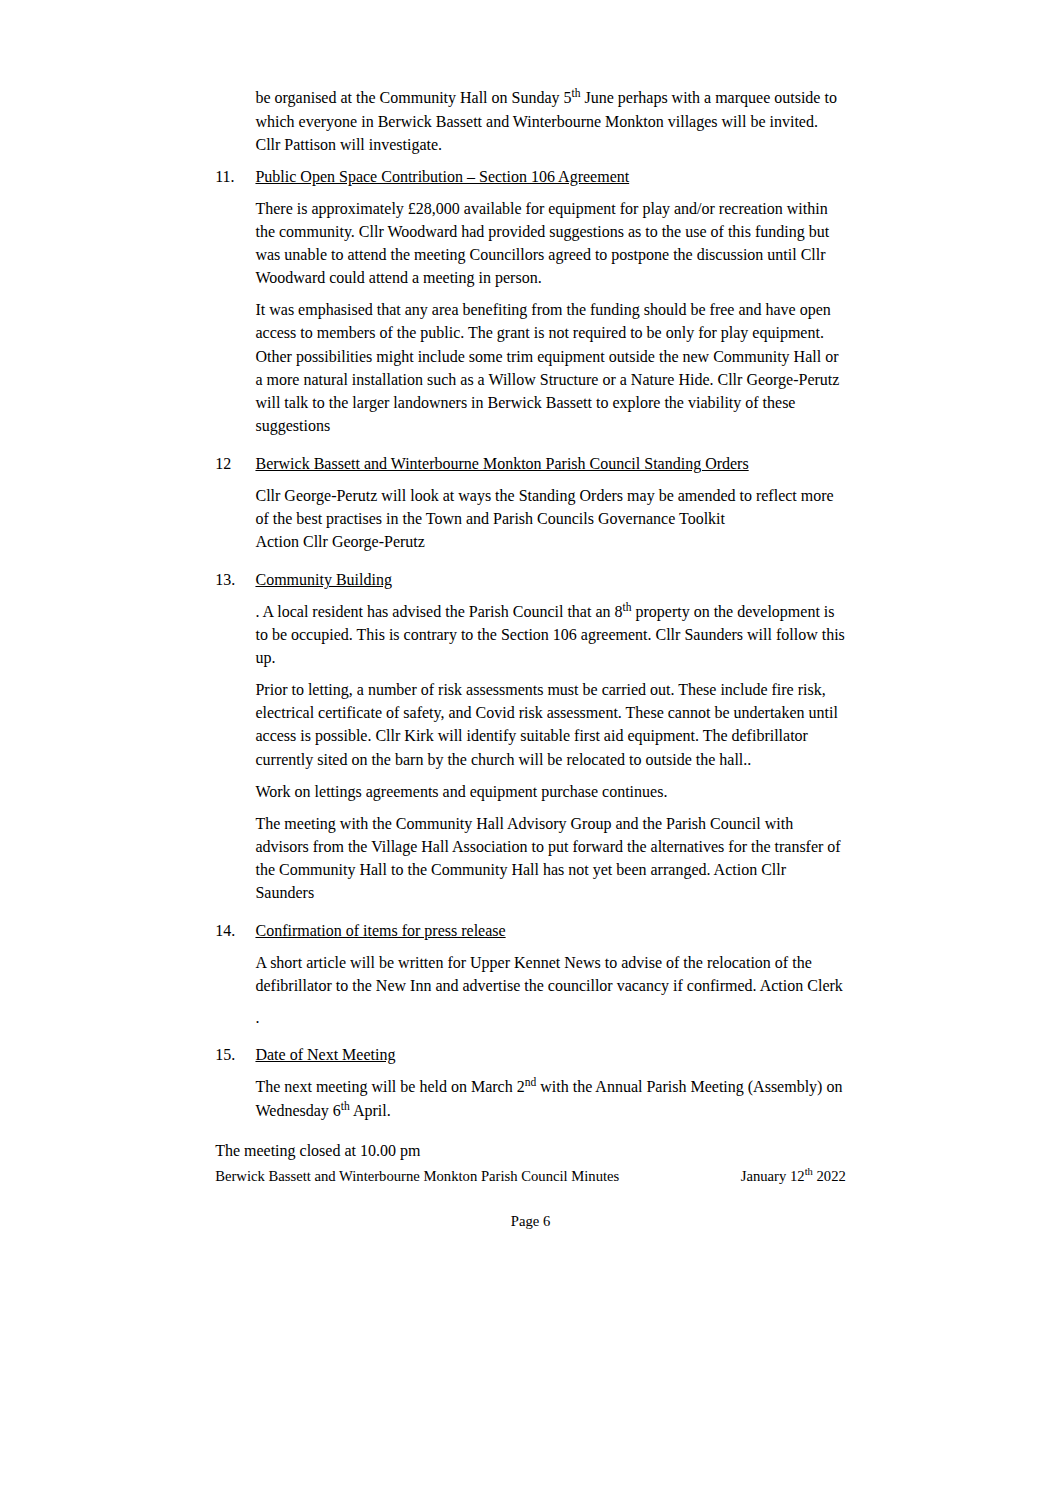be organised at the Community Hall on Sunday 5th June perhaps with a marquee outside to which everyone in Berwick Bassett and Winterbourne Monkton villages will be invited. Cllr Pattison will investigate.
11. Public Open Space Contribution – Section 106 Agreement
There is approximately £28,000 available for equipment for play and/or recreation within the community. Cllr Woodward had provided suggestions as to the use of this funding but was unable to attend the meeting Councillors agreed to postpone the discussion until Cllr Woodward could attend a meeting in person.
It was emphasised that any area benefiting from the funding should be free and have open access to members of the public. The grant is not required to be only for play equipment. Other possibilities might include some trim equipment outside the new Community Hall or a more natural installation such as a Willow Structure or a Nature Hide. Cllr George-Perutz will talk to the larger landowners in Berwick Bassett to explore the viability of these suggestions
12 Berwick Bassett and Winterbourne Monkton Parish Council Standing Orders
Cllr George-Perutz will look at ways the Standing Orders may be amended to reflect more of the best practises in the Town and Parish Councils Governance Toolkit
Action Cllr George-Perutz
13. Community Building
. A local resident has advised the Parish Council that an 8th property on the development is to be occupied. This is contrary to the Section 106 agreement. Cllr Saunders will follow this up.
Prior to letting, a number of risk assessments must be carried out. These include fire risk, electrical certificate of safety, and Covid risk assessment. These cannot be undertaken until access is possible. Cllr Kirk will identify suitable first aid equipment. The defibrillator currently sited on the barn by the church will be relocated to outside the hall..
Work on lettings agreements and equipment purchase continues.
The meeting with the Community Hall Advisory Group and the Parish Council with advisors from the Village Hall Association to put forward the alternatives for the transfer of the Community Hall to the Community Hall has not yet been arranged. Action Cllr Saunders
14. Confirmation of items for press release
A short article will be written for Upper Kennet News to advise of the relocation of the defibrillator to the New Inn and advertise the councillor vacancy if confirmed. Action Clerk
.
15. Date of Next Meeting
The next meeting will be held on March 2nd with the Annual Parish Meeting (Assembly) on Wednesday 6th April.
The meeting closed at 10.00 pm
Berwick Bassett and Winterbourne Monkton Parish Council Minutes January 12th 2022
Page 6